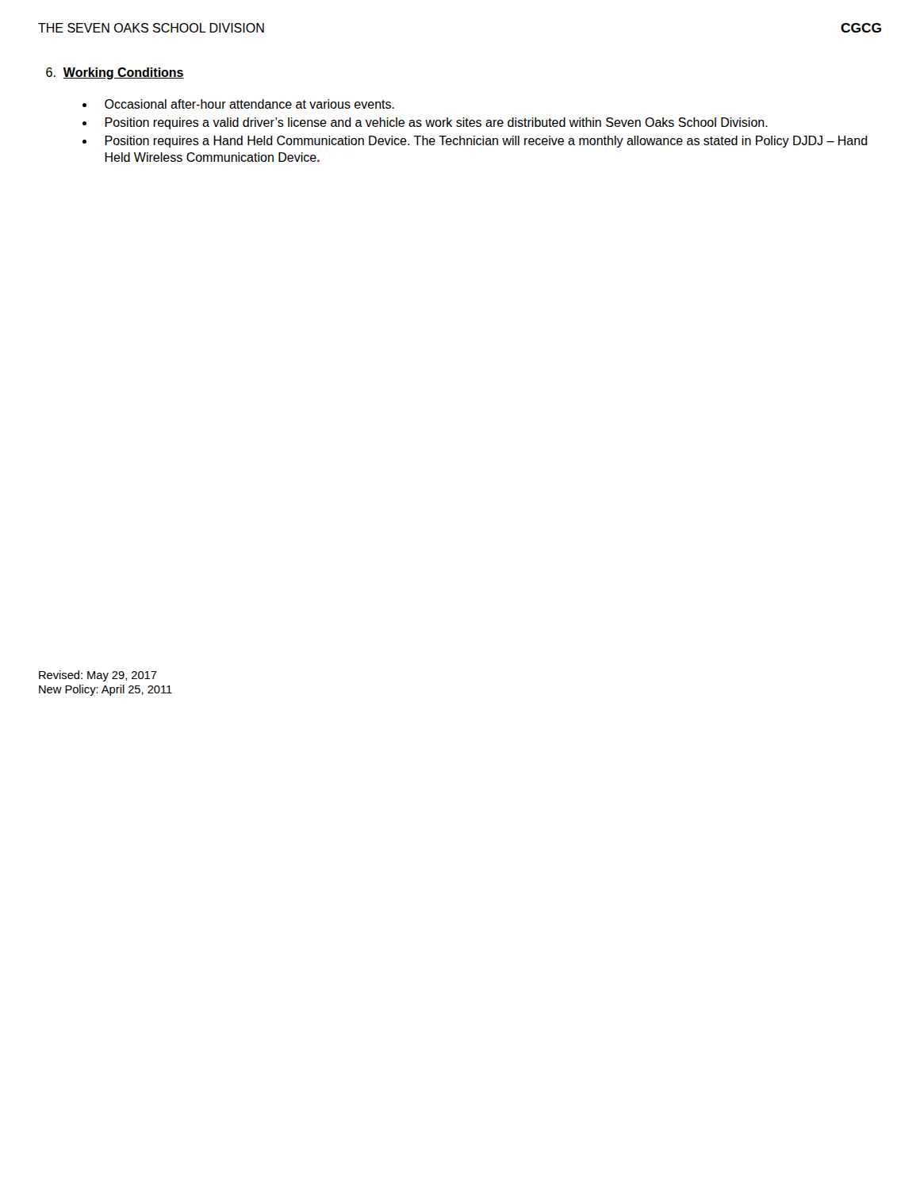THE SEVEN OAKS SCHOOL DIVISION
CGCG
6. Working Conditions
Occasional after-hour attendance at various events.
Position requires a valid driver’s license and a vehicle as work sites are distributed within Seven Oaks School Division.
Position requires a Hand Held Communication Device. The Technician will receive a monthly allowance as stated in Policy DJDJ – Hand Held Wireless Communication Device.
Revised: May 29, 2017
New Policy: April 25, 2011